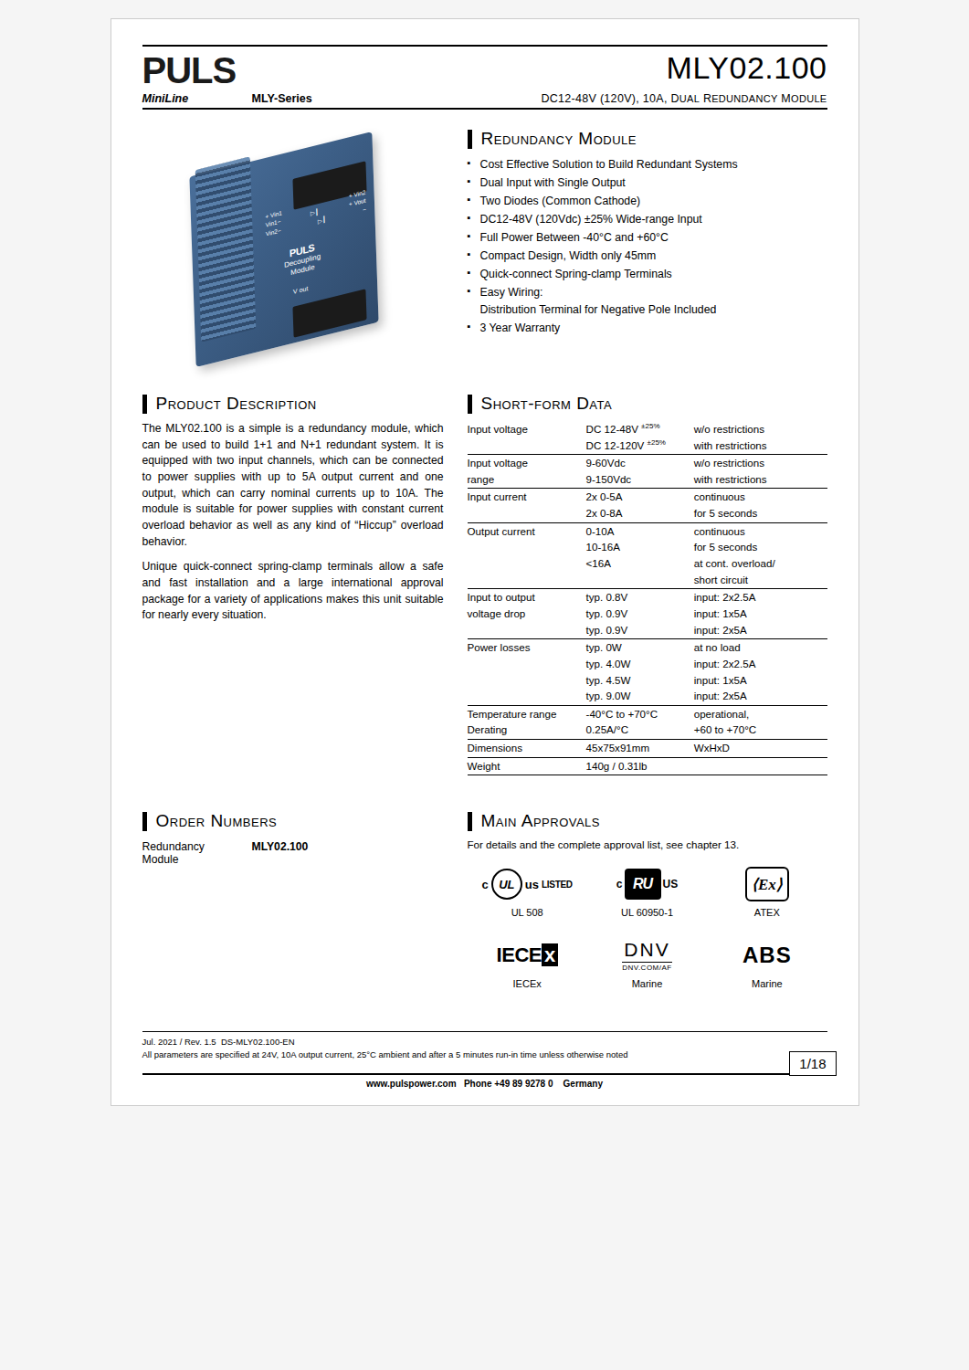PULS
MLY02.100
MiniLine
MLY-Series
DC12-48V (120V), 10A, DUAL REDUNDANCY MODULE
+ Vin1+ Vin2
Vin1−▷┃+ Vout
Vin2−▷┃−
PULS
Decoupling
Module
V out
Redundancy Module
Cost Effective Solution to Build Redundant Systems
Dual Input with Single Output
Two Diodes (Common Cathode)
DC12-48V (120Vdc) ±25% Wide-range Input
Full Power Between -40°C and +60°C
Compact Design, Width only 45mm
Quick-connect Spring-clamp Terminals
Easy Wiring:Distribution Terminal for Negative Pole Included
3 Year Warranty
Product Description
The MLY02.100 is a simple is a redundancy module, which can be used to build 1+1 and N+1 redundant system. It is equipped with two input channels, which can be connected to power supplies with up to 5A output current and one output, which can carry nominal currents up to 10A. The module is suitable for power supplies with constant current overload behavior as well as any kind of “Hiccup” overload behavior.
Unique quick-connect spring-clamp terminals allow a safe and fast installation and a large international approval package for a variety of applications makes this unit suitable for nearly every situation.
Short-form Data
| Input voltage | DC 12-48V ±25% | w/o restrictions |
| | DC 12-120V ±25% | with restrictions |
| Input voltage | 9-60Vdc | w/o restrictions |
| range | 9-150Vdc | with restrictions |
| Input current | 2x 0-5A | continuous |
| | 2x 0-8A | for 5 seconds |
| Output current | 0-10A | continuous |
| | 10-16A | for 5 seconds |
| | <16A | at cont. overload/ |
| | | short circuit |
| Input to output | typ. 0.8V | input: 2x2.5A |
| voltage drop | typ. 0.9V | input: 1x5A |
| | typ. 0.9V | input: 2x5A |
| Power losses | typ. 0W | at no load |
| | typ. 4.0W | input: 2x2.5A |
| | typ. 4.5W | input: 1x5A |
| | typ. 9.0W | input: 2x5A |
| Temperature range | -40°C to +70°C | operational, |
| Derating | 0.25A/°C | +60 to +70°C |
| Dimensions | 45x75x91mm | WxHxD |
| Weight | 140g / 0.31lb | |
Order Numbers
Redundancy MLY02.100
Module
Main Approvals
For details and the complete approval list, see chapter 13.
c UL us LISTED
UL 508
c RU US
UL 60950-1
⟨Ex⟩
ATEX
IECEx
IECEx
DNV
DNV.COM/AF
Marine
ABS
Marine
Jul. 2021 / Rev. 1.5 DS-MLY02.100-EN
All parameters are specified at 24V, 10A output current, 25°C ambient and after a 5 minutes run-in time unless otherwise noted
1/18
www.pulspower.com Phone +49 89 9278 0 Germany